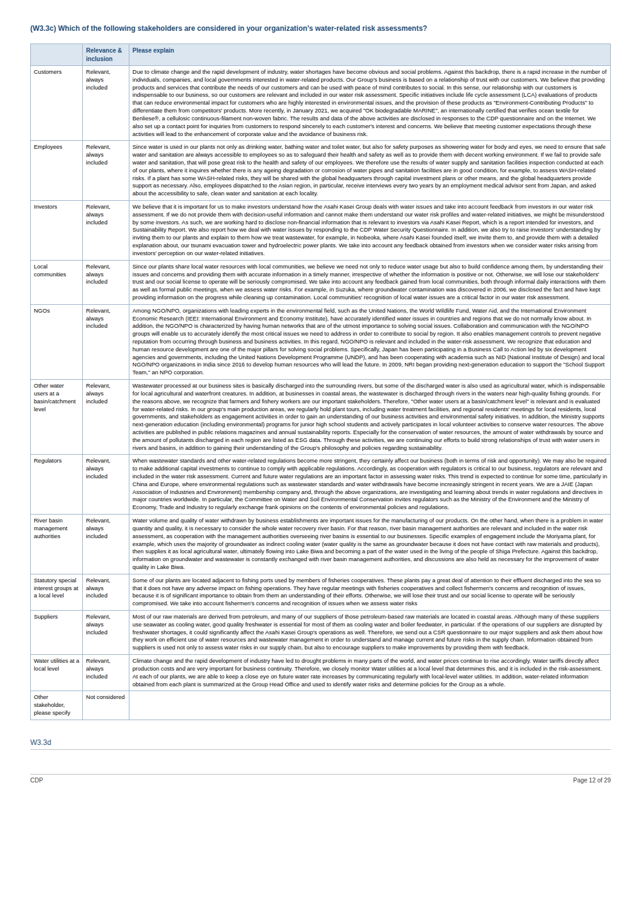(W3.3c) Which of the following stakeholders are considered in your organization’s water-related risk assessments?
| | Relevance & inclusion | Please explain |
| --- | --- | --- |
| Customers | Relevant, always included | Due to climate change and the rapid development of industry, water shortages have become obvious and social problems. Against this backdrop, there is a rapid increase in the number of individuals, companies, and local governments interested in water-related products. Our Group's business is based on a relationship of trust with our customers. We believe that providing products and services that contribute the needs of our customers and can be used with peace of mind contributes to social. In this sense, our relationship with our customers is indispensable to our business, so our customers are relevant and included in our water risk assessment. Specific initiatives include life cycle assessment (LCA) evaluations of products that can reduce environmental impact for customers who are highly interested in environmental issues, and the provision of these products as "Environment-Contributing Products" to differentiate them from competitors' products. More recently, in January 2021, we acquired "OK biodegradable MARINE", an internationally certified that verifies ocean textile for Benliese®, a cellulosic continuous-filament non-woven fabric. The results and data of the above activities are disclosed in responses to the CDP questionnaire and on the Internet. We also set up a contact point for inquiries from customers to respond sincerely to each customer's interest and concerns. We believe that meeting customer expectations through these activities will lead to the enhancement of corporate value and the avoidance of business risk. |
| Employees | Relevant, always included | Since water is used in our plants not only as drinking water, bathing water and toilet water, but also for safety purposes as showering water for body and eyes, we need to ensure that safe water and sanitation are always accessible to employees so as to safeguard their health and safety as well as to provide them with decent working environment. If we fail to provide safe water and sanitation, that will pose great risk to the health and safety of our employees. We therefore use the results of water supply and sanitation facilities inspection conducted at each of our plants, where it inquires whether there is any ageing degradation or corrosion of water pipes and sanitation facilities are in good condition, for example, to assess WASH-related risks. If a plant has some WASH-related risks, they will be shared with the global headquarters through capital investment plans or other means, and the global headquarters provide support as necessary. Also, employees dispatched to the Asian region, in particular, receive interviews every two years by an employment medical advisor sent from Japan, and asked about the accessibility to safe, clean water and sanitation at each locality. |
| Investors | Relevant, always included | We believe that it is important for us to make investors understand how the Asahi Kasei Group deals with water issues and take into account feedback from investors in our water risk assessment. If we do not provide them with decision-useful information and cannot make them understand our water risk profiles and water-related initiatives, we might be misunderstood by some investors. As such, we are working hard to disclose non-financial information that is relevant to investors via Asahi Kasei Report, which is a report intended for investors, and Sustainability Report. We also report how we deal with water issues by responding to the CDP Water Security Questionnaire. In addition, we also try to raise investors' understanding by inviting them to our plants and explain to them how we treat wastewater, for example, in Nobeoka, where Asahi Kasei founded itself, we invite them to, and provide them with a detailed explanation about, our tsunami evacuation tower and hydroelectric power plants. We take into account any feedback obtained from investors when we consider water risks arising from investors' perception on our water-related initiatives. |
| Local communities | Relevant, always included | Since our plants share local water resources with local communities, we believe we need not only to reduce water usage but also to build confidence among them, by understanding their issues and concerns and providing them with accurate information in a timely manner, irrespective of whether the information is positive or not. Otherwise, we will lose our stakeholders' trust and our social license to operate will be seriously compromised. We take into account any feedback gained from local communities, both through informal daily interactions with them as well as formal public meetings, when we assess water risks. For example, in Suzuka, where groundwater contamination was discovered in 2006, we disclosed the fact and have kept providing information on the progress while cleaning up contamination. Local communities' recognition of local water issues are a critical factor in our water risk assessment. |
| NGOs | Relevant, always included | Among NGO/NPO, organizations with leading experts in the environmental field, such as the United Nations, the World Wildlife Fund, Water Aid, and the International Environment Economic Research (IEEI: International Environment and Economy Institute), have accurately identified water issues in countries and regions that we do not normally know about. In addition, the NGO/NPO is characterized by having human networks that are of the utmost importance to solving social issues. Collaboration and communication with the NGO/NPO groups will enable us to accurately identify the most critical issues we need to address in order to contribute to social by region. It also enables management controls to prevent negative reputation from occurring through business and business activities. In this regard, NGO/NPO is relevant and included in the water-risk assessment. We recognize that education and human resource development are one of the major pillars for solving social problems. Specifically, Japan has been participating in a Business Call to Action led by six development agencies and governments, including the United Nations Development Programme (UNDP), and has been cooperating with academia such as NID (National Institute of Design) and local NGO/NPO organizations in India since 2016 to develop human resources who will lead the future. In 2009, NRI began providing next-generation education to support the "School Support Team," an NPO corporation. |
| Other water users at a basin/catchment level | Relevant, always included | Wastewater processed at our business sites is basically discharged into the surrounding rivers, but some of the discharged water is also used as agricultural water, which is indispensable for local agricultural and waterfront creatures. In addition, at businesses in coastal areas, the wastewater is discharged through rivers in the waters near high-quality fishing grounds. For the reasons above, we recognize that farmers and fishery workers are our important stakeholders. Therefore, "Other water users at a basin/catchment level" is relevant and is evaluated for water-related risks. In our group's main production areas, we regularly hold plant tours, including water treatment facilities, and regional residents' meetings for local residents, local governments, and stakeholders as engagement activities in order to gain an understanding of our business activities and environmental safety initiatives. In addition, the Ministry supports next-generation education (including environmental) programs for junior high school students and actively participates in local volunteer activities to conserve water resources. The above activities are published in public relations magazines and annual sustainability reports. Especially for the conservation of water resources, the amount of water withdrawals by source and the amount of pollutants discharged in each region are listed as ESG data. Through these activities, we are continuing our efforts to build strong relationships of trust with water users in rivers and basins, in addition to gaining their understanding of the Group's philosophy and policies regarding sustainability. |
| Regulators | Relevant, always included | When wastewater standards and other water-related regulations become more stringent, they certainly affect our business (both in terms of risk and opportunity). We may also be required to make additional capital investments to continue to comply with applicable regulations. Accordingly, as cooperation with regulators is critical to our business, regulators are relevant and included in the water risk assessment. Current and future water regulations are an important factor in assessing water risks. This trend is expected to continue for some time, particularly in China and Europe, where environmental regulations such as wastewater standards and water withdrawals have become increasingly stringent in recent years. We are a JAIE (Japan Association of Industries and Environment) membership company and, through the above organizations, are investigating and learning about trends in water regulations and directives in major countries worldwide. In particular, the Committee on Water and Soil Environmental Conservation invites regulators such as the Ministry of the Environment and the Ministry of Economy, Trade and Industry to regularly exchange frank opinions on the contents of environmental policies and regulations. |
| River basin management authorities | Relevant, always included | Water volume and quality of water withdrawn by business establishments are important issues for the manufacturing of our products. On the other hand, when there is a problem in water quantity and quality, it is necessary to consider the whole water recovery river basin. For that reason, river basin management authorities are relevant and included in the water risk assessment, as cooperation with the management authorities overseeing river basins is essential to our businesses. Specific examples of engagement include the Moriyama plant, for example, which uses the majority of groundwater as indirect cooling water (water quality is the same as groundwater because it does not have contact with raw materials and products), then supplies it as local agricultural water, ultimately flowing into Lake Biwa and becoming a part of the water used in the living of the people of Shiga Prefecture. Against this backdrop, information on groundwater and wastewater is constantly exchanged with river basin management authorities, and discussions are also held as necessary for the improvement of water quality in Lake Biwa. |
| Statutory special interest groups at a local level | Relevant, always included | Some of our plants are located adjacent to fishing ports used by members of fisheries cooperatives. These plants pay a great deal of attention to their effluent discharged into the sea so that it does not have any adverse impact on fishing operations. They have regular meetings with fisheries cooperatives and collect fishermen's concerns and recognition of issues, because it is of significant importance to obtain from them an understanding of their efforts. Otherwise, we will lose their trust and our social license to operate will be seriously compromised. We take into account fishermen's concerns and recognition of issues when we assess water risks |
| Suppliers | Relevant, always included | Most of our raw materials are derived from petroleum, and many of our suppliers of those petroleum-based raw materials are located in coastal areas. Although many of these suppliers use seawater as cooling water, good quality freshwater is essential for most of them as cooling water and boiler feedwater, in particular. If the operations of our suppliers are disrupted by freshwater shortages, it could significantly affect the Asahi Kasei Group's operations as well. Therefore, we send out a CSR questionnaire to our major suppliers and ask them about how they work on efficient use of water resources and wastewater management in order to understand and manage current and future risks in the supply chain. Information obtained from suppliers is used not only to assess water risks in our supply chain, but also to encourage suppliers to make improvements by providing them with feedback. |
| Water utilities at a local level | Relevant, always included | Climate change and the rapid development of industry have led to drought problems in many parts of the world, and water prices continue to rise accordingly. Water tariffs directly affect production costs and are very important for business continuity. Therefore, we closely monitor Water utilities at a local level that determines this, and it is included in the risk-assessment. At each of our plants, we are able to keep a close eye on future water rate increases by communicating regularly with local-level water utilities. In addition, water-related information obtained from each plant is summarized at the Group Head Office and used to identify water risks and determine policies for the Group as a whole. |
| Other stakeholder, please specify | Not considered | |
W3.3d
CDP Page 12 of 29